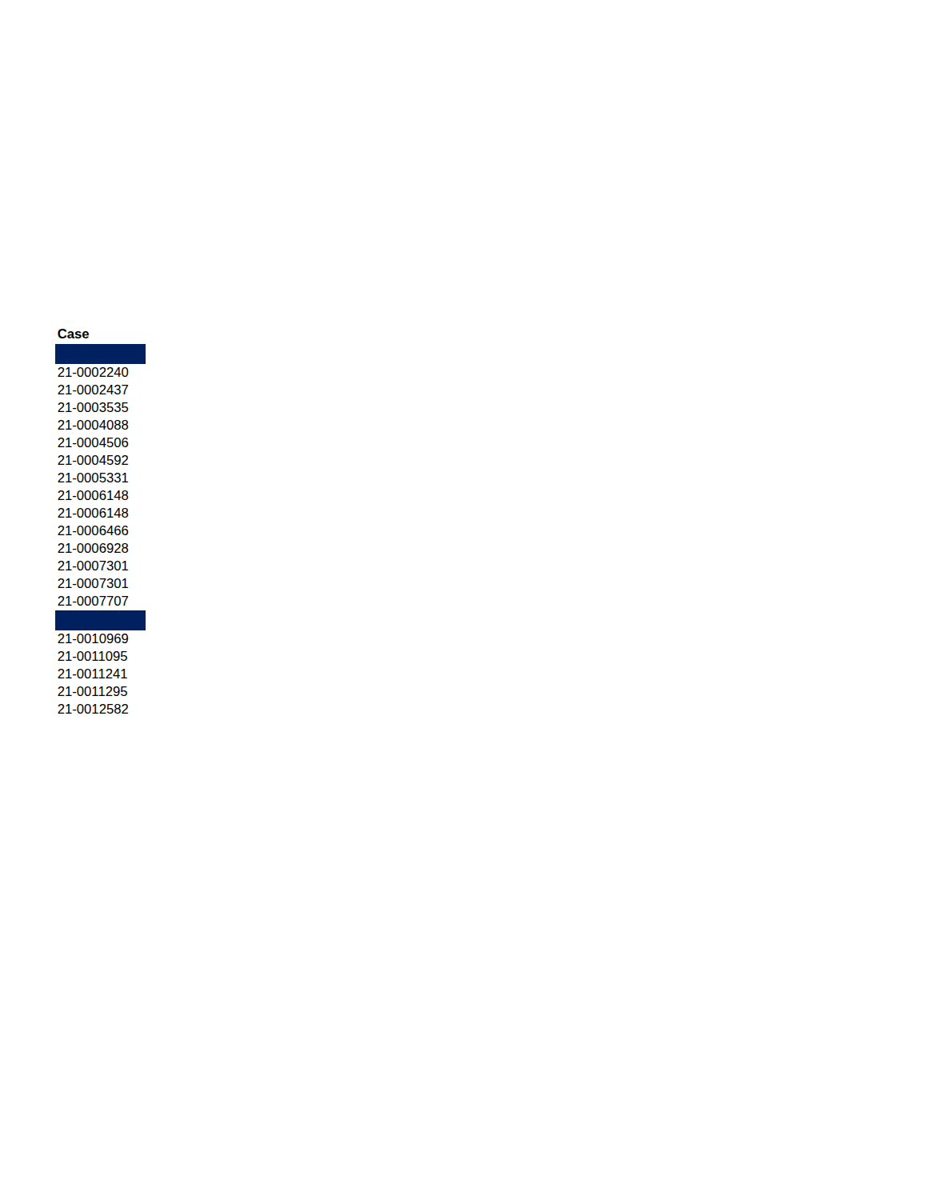| Case |
| --- |
| 21-0002240 |
| 21-0002437 |
| 21-0003535 |
| 21-0004088 |
| 21-0004506 |
| 21-0004592 |
| 21-0005331 |
| 21-0006148 |
| 21-0006148 |
| 21-0006466 |
| 21-0006928 |
| 21-0007301 |
| 21-0007301 |
| 21-0007707 |
| 21-0010969 |
| 21-0011095 |
| 21-0011241 |
| 21-0011295 |
| 21-0012582 |